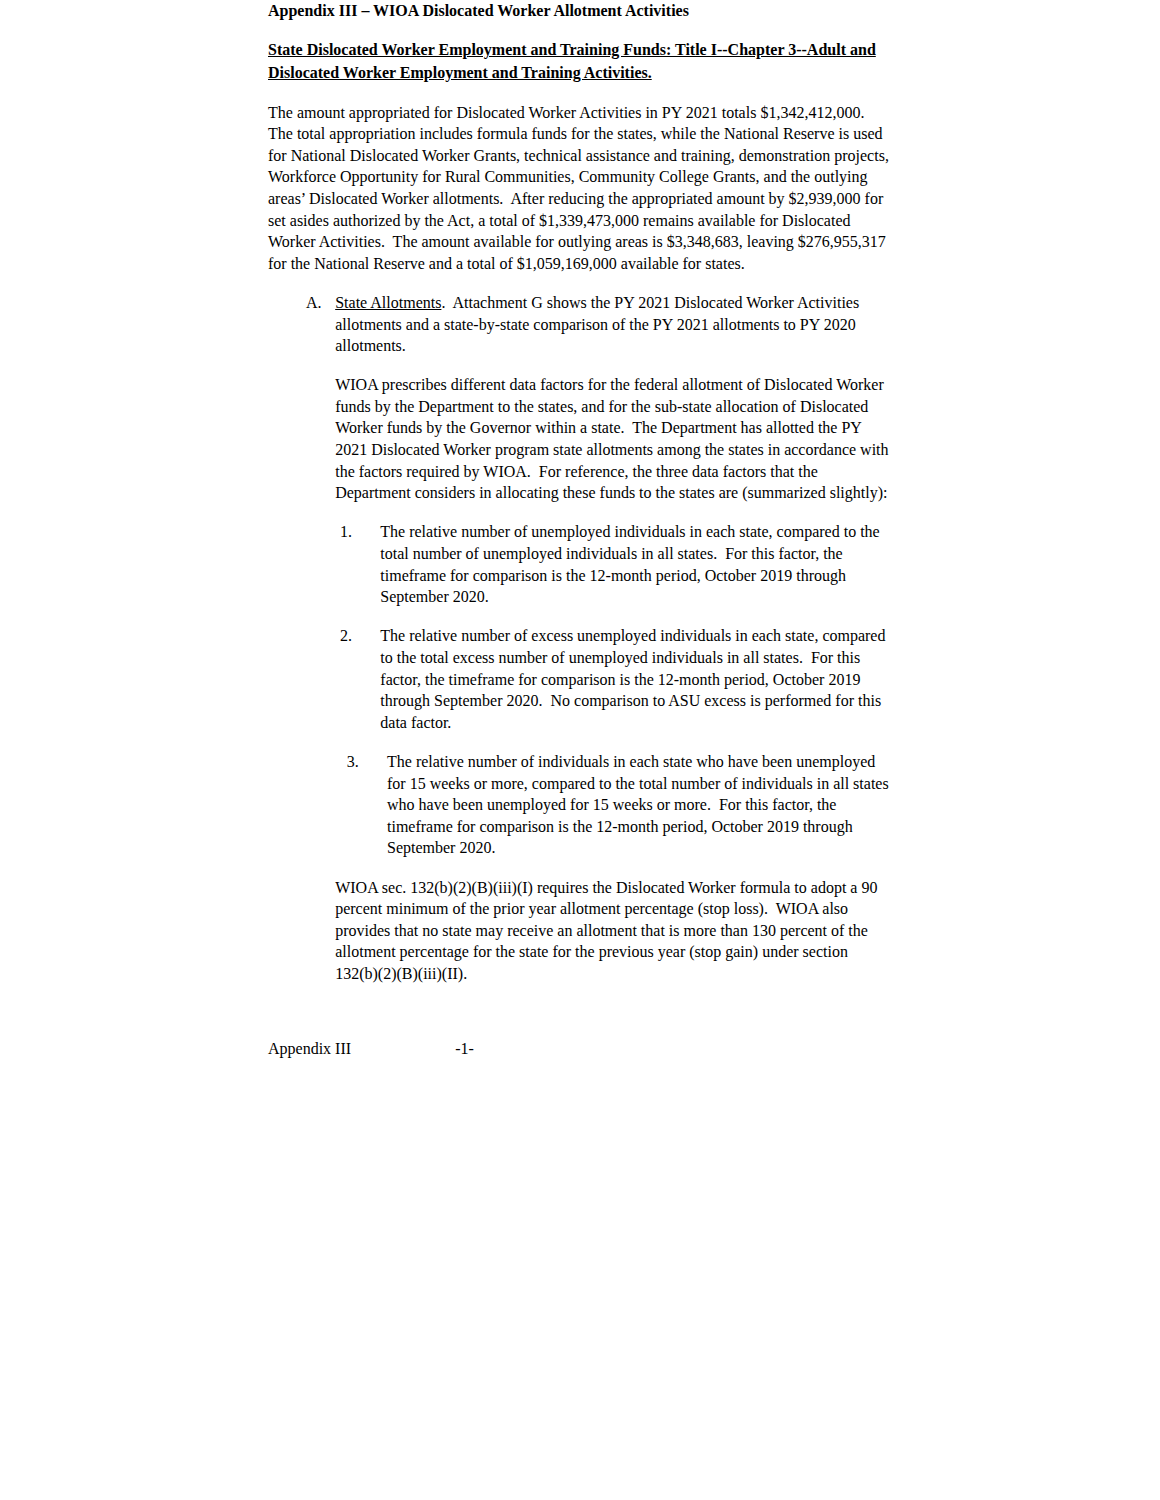Appendix III – WIOA Dislocated Worker Allotment Activities
State Dislocated Worker Employment and Training Funds: Title I--Chapter 3--Adult and Dislocated Worker Employment and Training Activities.
The amount appropriated for Dislocated Worker Activities in PY 2021 totals $1,342,412,000. The total appropriation includes formula funds for the states, while the National Reserve is used for National Dislocated Worker Grants, technical assistance and training, demonstration projects, Workforce Opportunity for Rural Communities, Community College Grants, and the outlying areas’ Dislocated Worker allotments. After reducing the appropriated amount by $2,939,000 for set asides authorized by the Act, a total of $1,339,473,000 remains available for Dislocated Worker Activities. The amount available for outlying areas is $3,348,683, leaving $276,955,317 for the National Reserve and a total of $1,059,169,000 available for states.
State Allotments. Attachment G shows the PY 2021 Dislocated Worker Activities allotments and a state-by-state comparison of the PY 2021 allotments to PY 2020 allotments.
WIOA prescribes different data factors for the federal allotment of Dislocated Worker funds by the Department to the states, and for the sub-state allocation of Dislocated Worker funds by the Governor within a state. The Department has allotted the PY 2021 Dislocated Worker program state allotments among the states in accordance with the factors required by WIOA. For reference, the three data factors that the Department considers in allocating these funds to the states are (summarized slightly):
1.
The relative number of unemployed individuals in each state, compared to the total number of unemployed individuals in all states. For this factor, the timeframe for comparison is the 12-month period, October 2019 through September 2020.
2.
The relative number of excess unemployed individuals in each state, compared to the total excess number of unemployed individuals in all states. For this factor, the timeframe for comparison is the 12-month period, October 2019 through September 2020. No comparison to ASU excess is performed for this data factor.
3.
The relative number of individuals in each state who have been unemployed for 15 weeks or more, compared to the total number of individuals in all states who have been unemployed for 15 weeks or more. For this factor, the timeframe for comparison is the 12-month period, October 2019 through September 2020.
WIOA sec. 132(b)(2)(B)(iii)(I) requires the Dislocated Worker formula to adopt a 90 percent minimum of the prior year allotment percentage (stop loss). WIOA also provides that no state may receive an allotment that is more than 130 percent of the allotment percentage for the state for the previous year (stop gain) under section 132(b)(2)(B)(iii)(II).
Appendix III
-1-